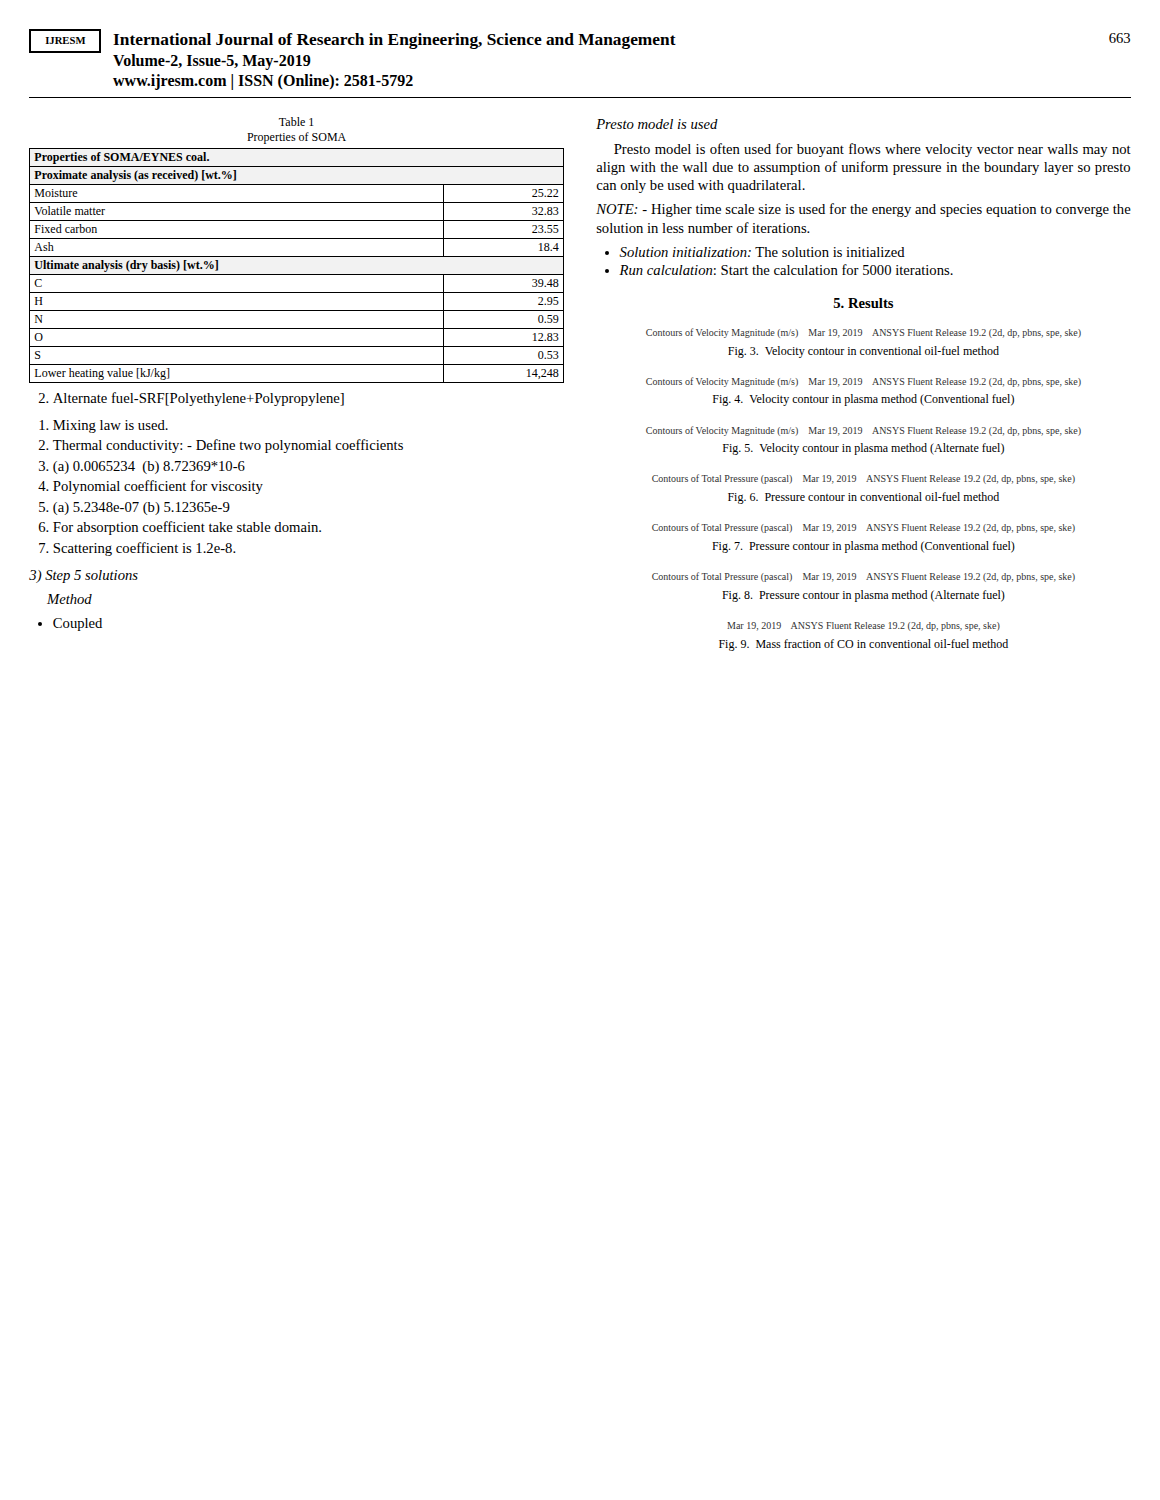IJRESM
International Journal of Research in Engineering, Science and Management
Volume-2, Issue-5, May-2019
www.ijresm.com | ISSN (Online): 2581-5792
663
Table 1
Properties of SOMA
| Properties of SOMA/EYNES coal. |
| --- |
| Proximate analysis (as received) [wt.%] |
| Moisture | 25.22 |
| Volatile matter | 32.83 |
| Fixed carbon | 23.55 |
| Ash | 18.4 |
| Ultimate analysis (dry basis) [wt.%] |
| C | 39.48 |
| H | 2.95 |
| N | 0.59 |
| O | 12.83 |
| S | 0.53 |
| Lower heating value [kJ/kg] | 14,248 |
Alternate fuel-SRF[Polyethylene+Polypropylene]
Mixing law is used.
Thermal conductivity: - Define two polynomial coefficients
(a) 0.0065234 (b) 8.72369*10-6
Polynomial coefficient for viscosity
(a) 5.2348e-07 (b) 5.12365e-9
For absorption coefficient take stable domain.
Scattering coefficient is 1.2e-8.
3) Step 5 solutions
Method
Coupled
Presto model is used
Presto model is often used for buoyant flows where velocity vector near walls may not align with the wall due to assumption of uniform pressure in the boundary layer so presto can only be used with quadrilateral.
NOTE: - Higher time scale size is used for the energy and species equation to converge the solution in less number of iterations.
Solution initialization: The solution is initialized
Run calculation: Start the calculation for 5000 iterations.
5. Results
Contours of Velocity Magnitude (m/s) Mar 19, 2019 ANSYS Fluent Release 19.2 (2d, dp, pbns, spe, ske)
Fig. 3. Velocity contour in conventional oil-fuel method
Contours of Velocity Magnitude (m/s) Mar 19, 2019 ANSYS Fluent Release 19.2 (2d, dp, pbns, spe, ske)
Fig. 4. Velocity contour in plasma method (Conventional fuel)
Contours of Velocity Magnitude (m/s) Mar 19, 2019 ANSYS Fluent Release 19.2 (2d, dp, pbns, spe, ske)
Fig. 5. Velocity contour in plasma method (Alternate fuel)
Contours of Total Pressure (pascal) Mar 19, 2019 ANSYS Fluent Release 19.2 (2d, dp, pbns, spe, ske)
Fig. 6. Pressure contour in conventional oil-fuel method
Contours of Total Pressure (pascal) Mar 19, 2019 ANSYS Fluent Release 19.2 (2d, dp, pbns, spe, ske)
Fig. 7. Pressure contour in plasma method (Conventional fuel)
Contours of Total Pressure (pascal) Mar 19, 2019 ANSYS Fluent Release 19.2 (2d, dp, pbns, spe, ske)
Fig. 8. Pressure contour in plasma method (Alternate fuel)
Mar 19, 2019 ANSYS Fluent Release 19.2 (2d, dp, pbns, spe, ske)
Fig. 9. Mass fraction of CO in conventional oil-fuel method